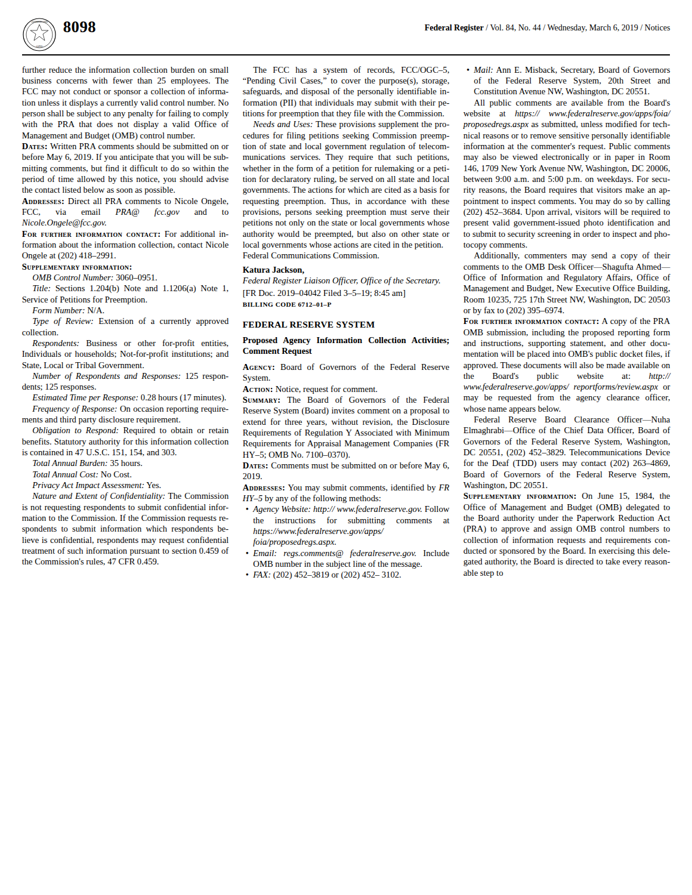GPO AUTHENTICATED
8098
Federal Register / Vol. 84, No. 44 / Wednesday, March 6, 2019 / Notices
further reduce the information collection burden on small business concerns with fewer than 25 employees. The FCC may not conduct or sponsor a collection of information unless it displays a currently valid control number. No person shall be subject to any penalty for failing to comply with the PRA that does not display a valid Office of Management and Budget (OMB) control number.
Dates: Written PRA comments should be submitted on or before May 6, 2019. If you anticipate that you will be submitting comments, but find it difficult to do so within the period of time allowed by this notice, you should advise the contact listed below as soon as possible.
Addresses: Direct all PRA comments to Nicole Ongele, FCC, via email PRA@ fcc.gov and to Nicole.Ongele@fcc.gov.
For further information contact: For additional information about the information collection, contact Nicole Ongele at (202) 418–2991.
Supplementary information:
OMB Control Number: 3060–0951.
Title: Sections 1.204(b) Note and 1.1206(a) Note 1, Service of Petitions for Preemption.
Form Number: N/A.
Type of Review: Extension of a currently approved collection.
Respondents: Business or other for-profit entities, Individuals or households; Not-for-profit institutions; and State, Local or Tribal Government.
Number of Respondents and Responses: 125 respondents; 125 responses.
Estimated Time per Response: 0.28 hours (17 minutes).
Frequency of Response: On occasion reporting requirements and third party disclosure requirement.
Obligation to Respond: Required to obtain or retain benefits. Statutory authority for this information collection is contained in 47 U.S.C. 151, 154, and 303.
Total Annual Burden: 35 hours.
Total Annual Cost: No Cost.
Privacy Act Impact Assessment: Yes.
Nature and Extent of Confidentiality: The Commission is not requesting respondents to submit confidential information to the Commission. If the Commission requests respondents to submit information which respondents believe is confidential, respondents may request confidential treatment of such information pursuant to section 0.459 of the Commission's rules, 47 CFR 0.459.
The FCC has a system of records, FCC/OGC–5, “Pending Civil Cases,” to cover the purpose(s), storage, safeguards, and disposal of the personally identifiable information (PII) that individuals may submit with their petitions for preemption that they file with the Commission.
Needs and Uses: These provisions supplement the procedures for filing petitions seeking Commission preemption of state and local government regulation of telecommunications services. They require that such petitions, whether in the form of a petition for rulemaking or a petition for declaratory ruling, be served on all state and local governments. The actions for which are cited as a basis for requesting preemption. Thus, in accordance with these provisions, persons seeking preemption must serve their petitions not only on the state or local governments whose authority would be preempted, but also on other state or local governments whose actions are cited in the petition.
Federal Communications Commission.
Katura Jackson,
Federal Register Liaison Officer, Office of the Secretary.
[FR Doc. 2019–04042 Filed 3–5–19; 8:45 am]
BILLING CODE 6712–01–P
FEDERAL RESERVE SYSTEM
Proposed Agency Information Collection Activities; Comment Request
Agency: Board of Governors of the Federal Reserve System.
Action: Notice, request for comment.
Summary: The Board of Governors of the Federal Reserve System (Board) invites comment on a proposal to extend for three years, without revision, the Disclosure Requirements of Regulation Y Associated with Minimum Requirements for Appraisal Management Companies (FR HY–5; OMB No. 7100–0370).
Dates: Comments must be submitted on or before May 6, 2019.
Addresses: You may submit comments, identified by FR HY–5 by any of the following methods:
Agency Website: http:// www.federalreserve.gov. Follow the instructions for submitting comments at https://www.federalreserve.gov/apps/ foia/proposedregs.aspx.
Email: regs.comments@ federalreserve.gov. Include OMB number in the subject line of the message.
FAX: (202) 452–3819 or (202) 452– 3102.
Mail: Ann E. Misback, Secretary, Board of Governors of the Federal Reserve System, 20th Street and Constitution Avenue NW, Washington, DC 20551.
All public comments are available from the Board's website at https:// www.federalreserve.gov/apps/foia/ proposedregs.aspx as submitted, unless modified for technical reasons or to remove sensitive personally identifiable information at the commenter's request. Public comments may also be viewed electronically or in paper in Room 146, 1709 New York Avenue NW, Washington, DC 20006, between 9:00 a.m. and 5:00 p.m. on weekdays. For security reasons, the Board requires that visitors make an appointment to inspect comments. You may do so by calling (202) 452–3684. Upon arrival, visitors will be required to present valid government-issued photo identification and to submit to security screening in order to inspect and photocopy comments.
Additionally, commenters may send a copy of their comments to the OMB Desk Officer—Shagufta Ahmed—Office of Information and Regulatory Affairs, Office of Management and Budget, New Executive Office Building, Room 10235, 725 17th Street NW, Washington, DC 20503 or by fax to (202) 395–6974.
For further information contact: A copy of the PRA OMB submission, including the proposed reporting form and instructions, supporting statement, and other documentation will be placed into OMB's public docket files, if approved. These documents will also be made available on the Board's public website at: http:// www.federalreserve.gov/apps/ reportforms/review.aspx or may be requested from the agency clearance officer, whose name appears below.
Federal Reserve Board Clearance Officer—Nuha Elmaghrabi—Office of the Chief Data Officer, Board of Governors of the Federal Reserve System, Washington, DC 20551, (202) 452–3829. Telecommunications Device for the Deaf (TDD) users may contact (202) 263–4869, Board of Governors of the Federal Reserve System, Washington, DC 20551.
Supplementary information: On June 15, 1984, the Office of Management and Budget (OMB) delegated to the Board authority under the Paperwork Reduction Act (PRA) to approve and assign OMB control numbers to collection of information requests and requirements conducted or sponsored by the Board. In exercising this delegated authority, the Board is directed to take every reasonable step to